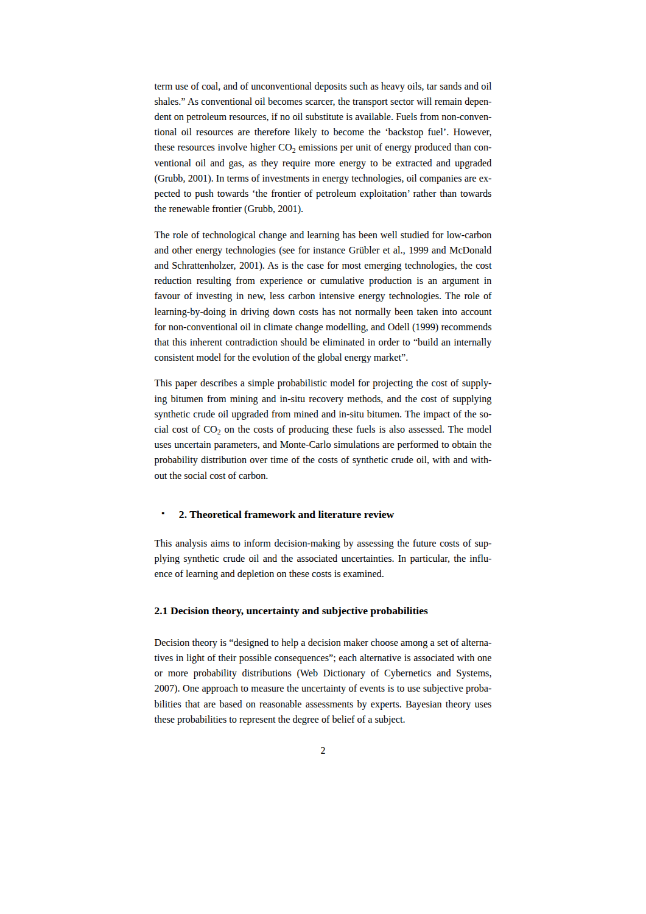term use of coal, and of unconventional deposits such as heavy oils, tar sands and oil shales.” As conventional oil becomes scarcer, the transport sector will remain dependent on petroleum resources, if no oil substitute is available. Fuels from non-conventional oil resources are therefore likely to become the ‘backstop fuel’. However, these resources involve higher CO2 emissions per unit of energy produced than conventional oil and gas, as they require more energy to be extracted and upgraded (Grubb, 2001). In terms of investments in energy technologies, oil companies are expected to push towards ‘the frontier of petroleum exploitation’ rather than towards the renewable frontier (Grubb, 2001).
The role of technological change and learning has been well studied for low-carbon and other energy technologies (see for instance Grübler et al., 1999 and McDonald and Schrattenholzer, 2001). As is the case for most emerging technologies, the cost reduction resulting from experience or cumulative production is an argument in favour of investing in new, less carbon intensive energy technologies. The role of learning-by-doing in driving down costs has not normally been taken into account for non-conventional oil in climate change modelling, and Odell (1999) recommends that this inherent contradiction should be eliminated in order to “build an internally consistent model for the evolution of the global energy market”.
This paper describes a simple probabilistic model for projecting the cost of supplying bitumen from mining and in-situ recovery methods, and the cost of supplying synthetic crude oil upgraded from mined and in-situ bitumen. The impact of the social cost of CO2 on the costs of producing these fuels is also assessed. The model uses uncertain parameters, and Monte-Carlo simulations are performed to obtain the probability distribution over time of the costs of synthetic crude oil, with and without the social cost of carbon.
2. Theoretical framework and literature review
This analysis aims to inform decision-making by assessing the future costs of supplying synthetic crude oil and the associated uncertainties. In particular, the influence of learning and depletion on these costs is examined.
2.1 Decision theory, uncertainty and subjective probabilities
Decision theory is “designed to help a decision maker choose among a set of alternatives in light of their possible consequences”; each alternative is associated with one or more probability distributions (Web Dictionary of Cybernetics and Systems, 2007). One approach to measure the uncertainty of events is to use subjective probabilities that are based on reasonable assessments by experts. Bayesian theory uses these probabilities to represent the degree of belief of a subject.
2